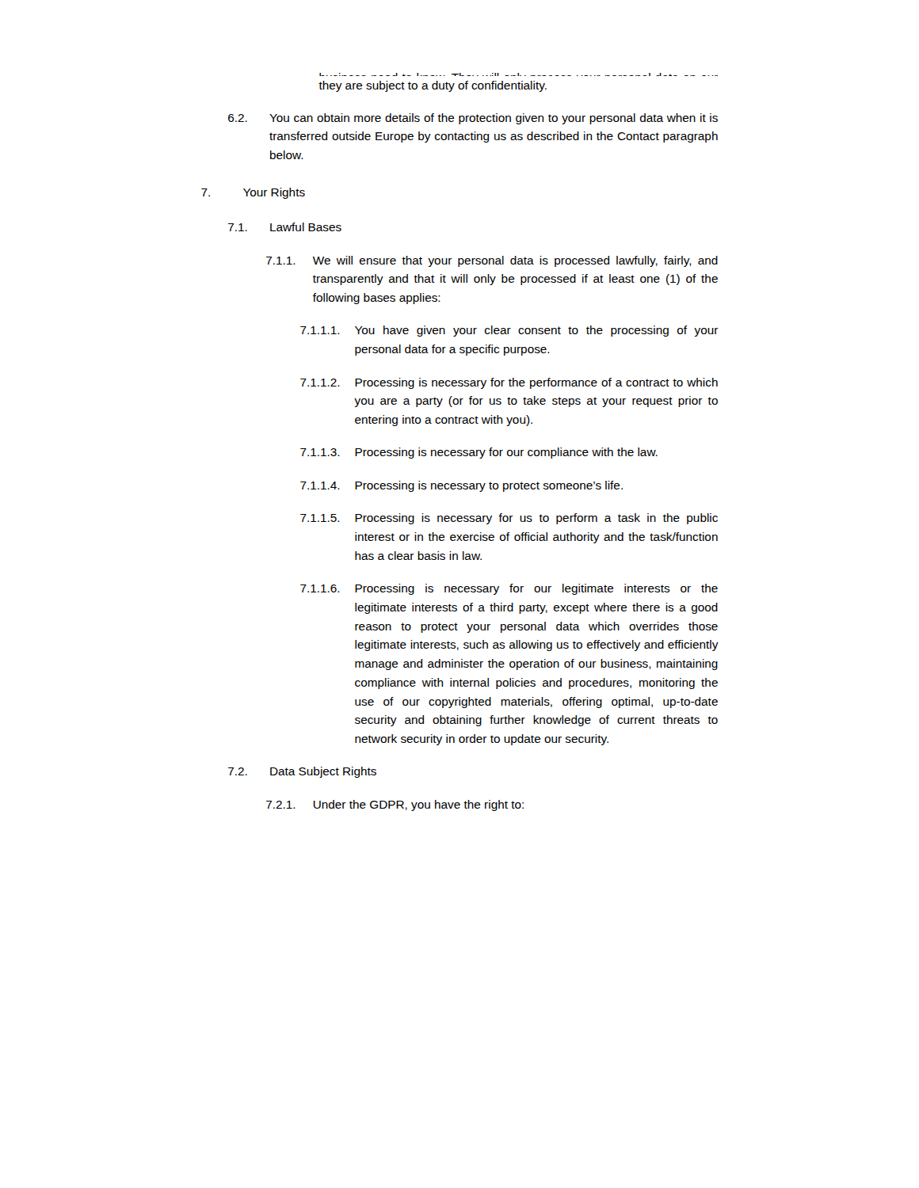business need to know. They will only process your personal data on our instructions, and they are subject to a duty of confidentiality.
6.2.
You can obtain more details of the protection given to your personal data when it is transferred outside Europe by contacting us as described in the Contact paragraph below.
7.
Your Rights
7.1.
Lawful Bases
7.1.1.
We will ensure that your personal data is processed lawfully, fairly, and transparently and that it will only be processed if at least one (1) of the following bases applies:
7.1.1.1.
You have given your clear consent to the processing of your personal data for a specific purpose.
7.1.1.2.
Processing is necessary for the performance of a contract to which you are a party (or for us to take steps at your request prior to entering into a contract with you).
7.1.1.3.
Processing is necessary for our compliance with the law.
7.1.1.4.
Processing is necessary to protect someone’s life.
7.1.1.5.
Processing is necessary for us to perform a task in the public interest or in the exercise of official authority and the task/function has a clear basis in law.
7.1.1.6.
Processing is necessary for our legitimate interests or the legitimate interests of a third party, except where there is a good reason to protect your personal data which overrides those legitimate interests, such as allowing us to effectively and efficiently manage and administer the operation of our business, maintaining compliance with internal policies and procedures, monitoring the use of our copyrighted materials, offering optimal, up-to-date security and obtaining further knowledge of current threats to network security in order to update our security.
7.2.
Data Subject Rights
7.2.1.
Under the GDPR, you have the right to: